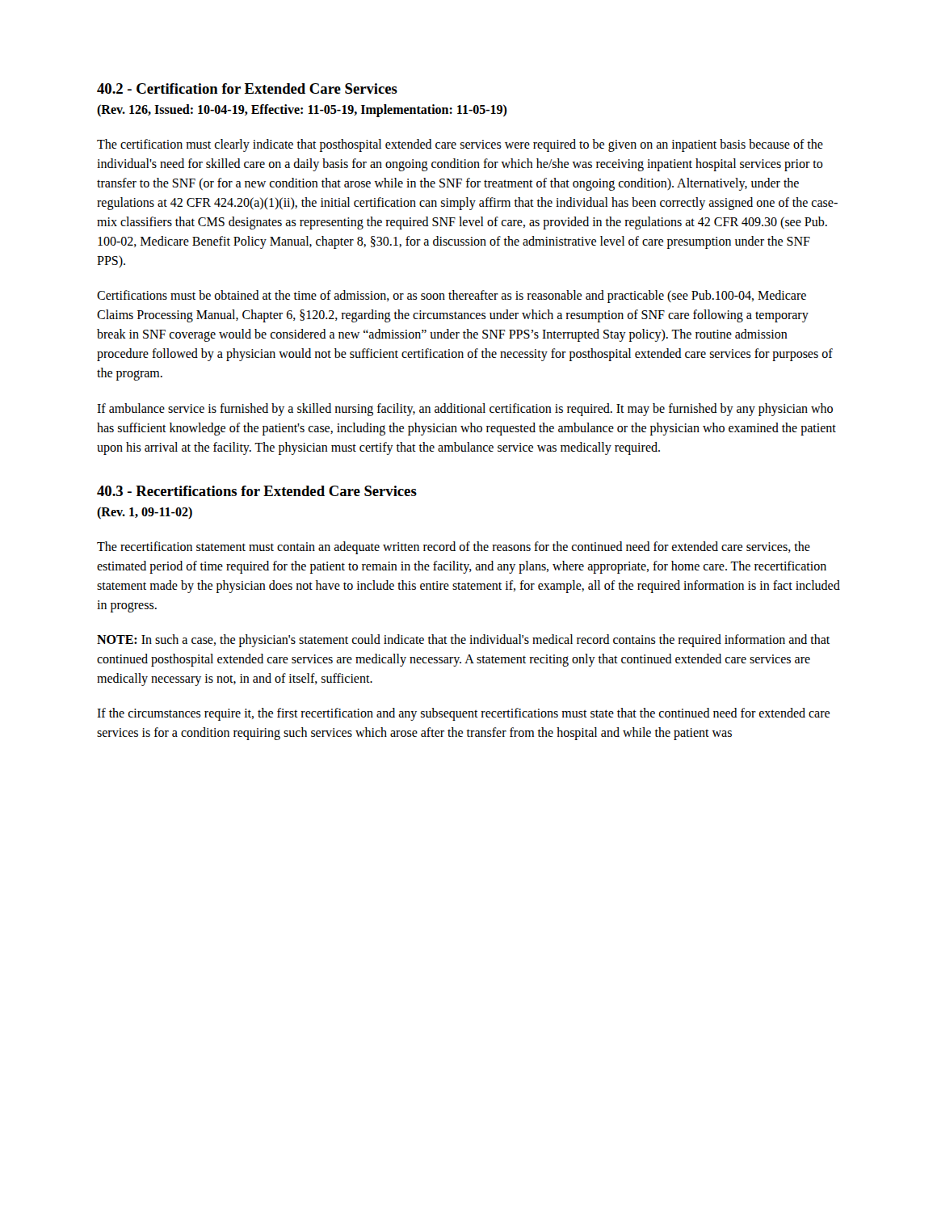40.2 - Certification for Extended Care Services
(Rev. 126, Issued: 10-04-19, Effective: 11-05-19, Implementation: 11-05-19)
The certification must clearly indicate that posthospital extended care services were required to be given on an inpatient basis because of the individual's need for skilled care on a daily basis for an ongoing condition for which he/she was receiving inpatient hospital services prior to transfer to the SNF (or for a new condition that arose while in the SNF for treatment of that ongoing condition). Alternatively, under the regulations at 42 CFR 424.20(a)(1)(ii), the initial certification can simply affirm that the individual has been correctly assigned one of the case-mix classifiers that CMS designates as representing the required SNF level of care, as provided in the regulations at 42 CFR 409.30 (see Pub. 100-02, Medicare Benefit Policy Manual, chapter 8, §30.1, for a discussion of the administrative level of care presumption under the SNF PPS).
Certifications must be obtained at the time of admission, or as soon thereafter as is reasonable and practicable (see Pub.100-04, Medicare Claims Processing Manual, Chapter 6, §120.2, regarding the circumstances under which a resumption of SNF care following a temporary break in SNF coverage would be considered a new “admission” under the SNF PPS’s Interrupted Stay policy). The routine admission procedure followed by a physician would not be sufficient certification of the necessity for posthospital extended care services for purposes of the program.
If ambulance service is furnished by a skilled nursing facility, an additional certification is required. It may be furnished by any physician who has sufficient knowledge of the patient's case, including the physician who requested the ambulance or the physician who examined the patient upon his arrival at the facility. The physician must certify that the ambulance service was medically required.
40.3 - Recertifications for Extended Care Services
(Rev. 1, 09-11-02)
The recertification statement must contain an adequate written record of the reasons for the continued need for extended care services, the estimated period of time required for the patient to remain in the facility, and any plans, where appropriate, for home care. The recertification statement made by the physician does not have to include this entire statement if, for example, all of the required information is in fact included in progress.
NOTE: In such a case, the physician's statement could indicate that the individual's medical record contains the required information and that continued posthospital extended care services are medically necessary. A statement reciting only that continued extended care services are medically necessary is not, in and of itself, sufficient.
If the circumstances require it, the first recertification and any subsequent recertifications must state that the continued need for extended care services is for a condition requiring such services which arose after the transfer from the hospital and while the patient was